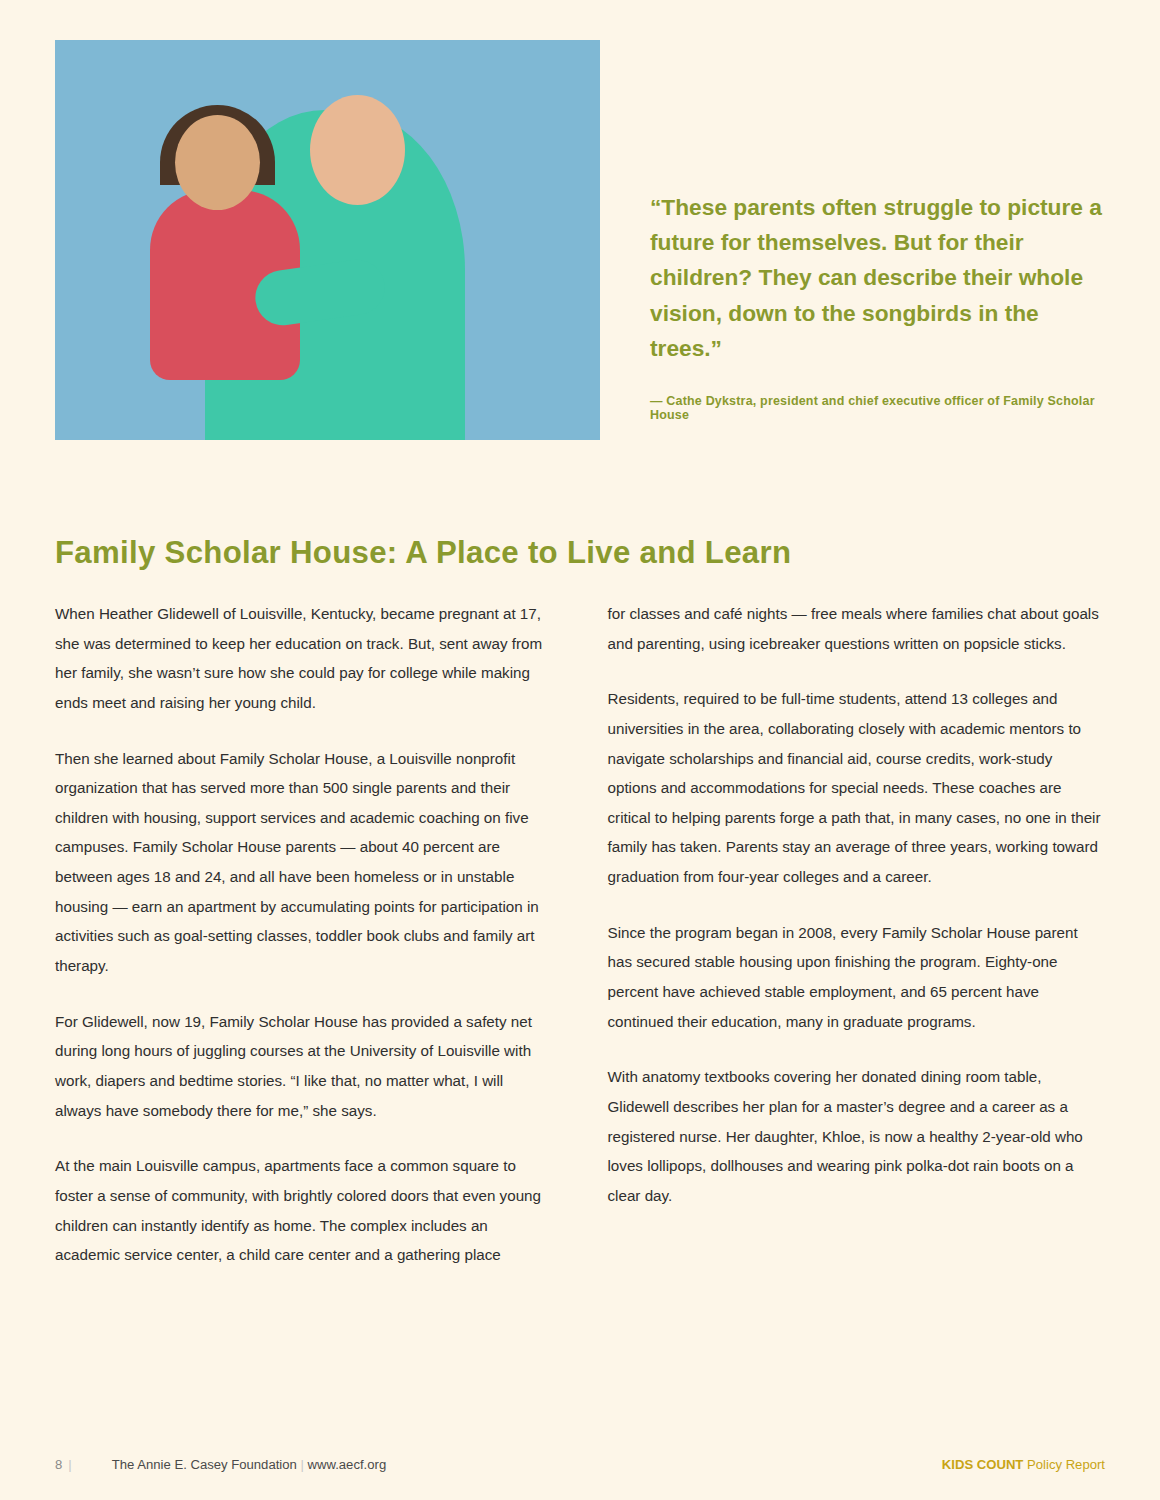“These parents often struggle to picture a future for themselves. But for their children? They can describe their whole vision, down to the songbirds in the trees.”
— Cathe Dykstra, president and chief executive officer of Family Scholar House
Family Scholar House: A Place to Live and Learn
When Heather Glidewell of Louisville, Kentucky, became pregnant at 17, she was determined to keep her education on track. But, sent away from her family, she wasn’t sure how she could pay for college while making ends meet and raising her young child.
Then she learned about Family Scholar House, a Louisville nonprofit organization that has served more than 500 single parents and their children with housing, support services and academic coaching on five campuses. Family Scholar House parents — about 40 percent are between ages 18 and 24, and all have been homeless or in unstable housing — earn an apartment by accumulating points for participation in activities such as goal-setting classes, toddler book clubs and family art therapy.
For Glidewell, now 19, Family Scholar House has provided a safety net during long hours of juggling courses at the University of Louisville with work, diapers and bedtime stories. “I like that, no matter what, I will always have somebody there for me,” she says.
At the main Louisville campus, apartments face a common square to foster a sense of community, with brightly colored doors that even young children can instantly identify as home. The complex includes an academic service center, a child care center and a gathering place
for classes and café nights — free meals where families chat about goals and parenting, using icebreaker questions written on popsicle sticks.
Residents, required to be full-time students, attend 13 colleges and universities in the area, collaborating closely with academic mentors to navigate scholarships and financial aid, course credits, work-study options and accommodations for special needs. These coaches are critical to helping parents forge a path that, in many cases, no one in their family has taken. Parents stay an average of three years, working toward graduation from four-year colleges and a career.
Since the program began in 2008, every Family Scholar House parent has secured stable housing upon finishing the program. Eighty-one percent have achieved stable employment, and 65 percent have continued their education, many in graduate programs.
With anatomy textbooks covering her donated dining room table, Glidewell describes her plan for a master’s degree and a career as a registered nurse. Her daughter, Khloe, is now a healthy 2-year-old who loves lollipops, dollhouses and wearing pink polka-dot rain boots on a clear day.
8| The Annie E. Casey Foundation | www.aecf.org KIDS COUNT Policy Report